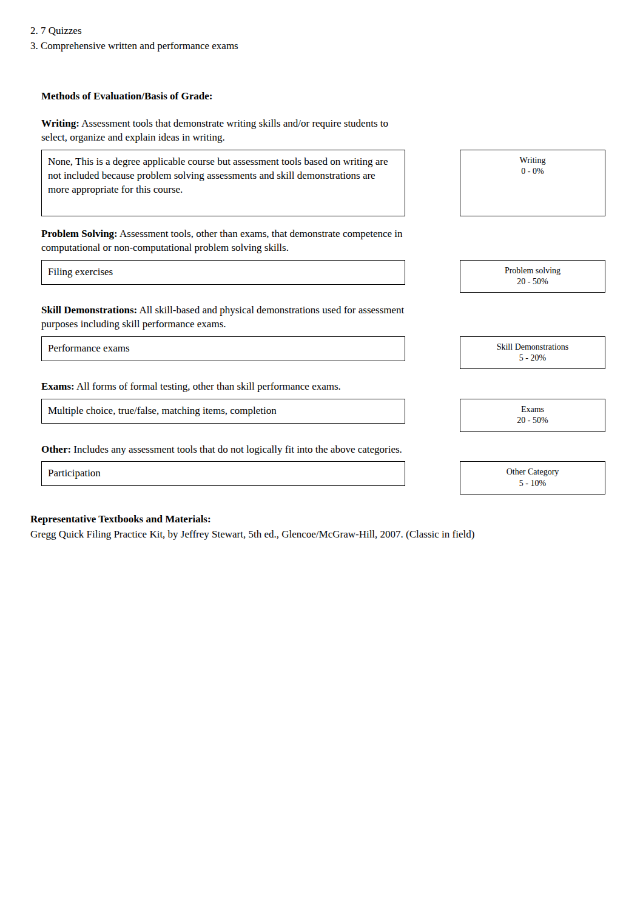2. 7 Quizzes
3. Comprehensive written and performance exams
Methods of Evaluation/Basis of Grade:
Writing: Assessment tools that demonstrate writing skills and/or require students to select, organize and explain ideas in writing.
None, This is a degree applicable course but assessment tools based on writing are not included because problem solving assessments and skill demonstrations are more appropriate for this course.
Writing
0 - 0%
Problem Solving: Assessment tools, other than exams, that demonstrate competence in computational or non-computational problem solving skills.
Filing exercises
Problem solving
20 - 50%
Skill Demonstrations: All skill-based and physical demonstrations used for assessment purposes including skill performance exams.
Performance exams
Skill Demonstrations
5 - 20%
Exams: All forms of formal testing, other than skill performance exams.
Multiple choice, true/false, matching items, completion
Exams
20 - 50%
Other: Includes any assessment tools that do not logically fit into the above categories.
Participation
Other Category
5 - 10%
Representative Textbooks and Materials:
Gregg Quick Filing Practice Kit, by Jeffrey Stewart, 5th ed., Glencoe/McGraw-Hill, 2007. (Classic in field)